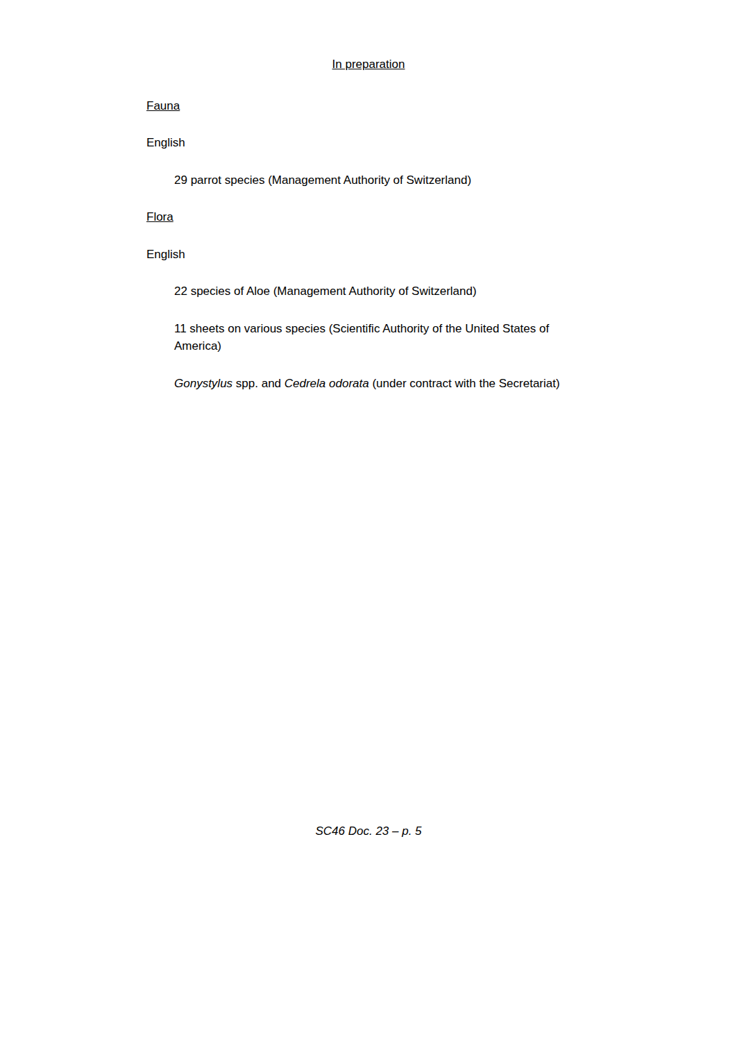In preparation
Fauna
English
29 parrot species (Management Authority of Switzerland)
Flora
English
22 species of Aloe (Management Authority of Switzerland)
11 sheets on various species (Scientific Authority of the United States of America)
Gonystylus spp. and Cedrela odorata (under contract with the Secretariat)
SC46 Doc. 23 – p. 5